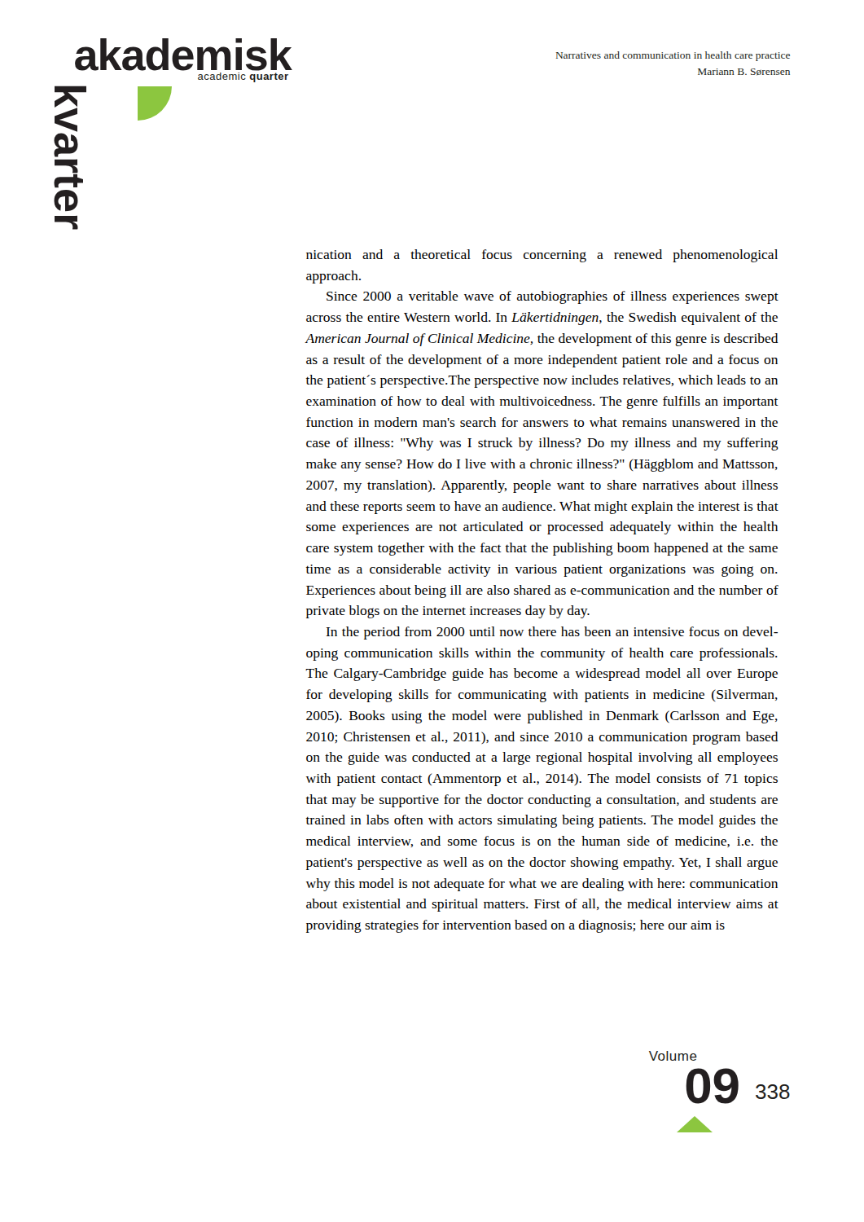akademisk
academic quarter
kvarter
Narratives and communication in health care practice
Mariann B. Sørensen
nication and a theoretical focus concerning a renewed phenomenological approach.
Since 2000 a veritable wave of autobiographies of illness experiences swept across the entire Western world. In Läkertidningen, the Swedish equivalent of the American Journal of Clinical Medicine, the development of this genre is described as a result of the development of a more independent patient role and a focus on the patient´s perspective.The perspective now includes relatives, which leads to an examination of how to deal with multivoicedness. The genre fulfills an important function in modern man's search for answers to what remains unanswered in the case of illness: "Why was I struck by illness? Do my illness and my suffering make any sense? How do I live with a chronic illness?" (Häggblom and Mattsson, 2007, my translation). Apparently, people want to share narratives about illness and these reports seem to have an audience. What might explain the interest is that some experiences are not articulated or processed adequately within the health care system together with the fact that the publishing boom happened at the same time as a considerable activity in various patient organizations was going on. Experiences about being ill are also shared as e-communication and the number of private blogs on the internet increases day by day.
In the period from 2000 until now there has been an intensive focus on developing communication skills within the community of health care professionals. The Calgary-Cambridge guide has become a widespread model all over Europe for developing skills for communicating with patients in medicine (Silverman, 2005). Books using the model were published in Denmark (Carlsson and Ege, 2010; Christensen et al., 2011), and since 2010 a communication program based on the guide was conducted at a large regional hospital involving all employees with patient contact (Ammentorp et al., 2014). The model consists of 71 topics that may be supportive for the doctor conducting a consultation, and students are trained in labs often with actors simulating being patients. The model guides the medical interview, and some focus is on the human side of medicine, i.e. the patient's perspective as well as on the doctor showing empathy. Yet, I shall argue why this model is not adequate for what we are dealing with here: communication about existential and spiritual matters. First of all, the medical interview aims at providing strategies for intervention based on a diagnosis; here our aim is
Volume
09
338